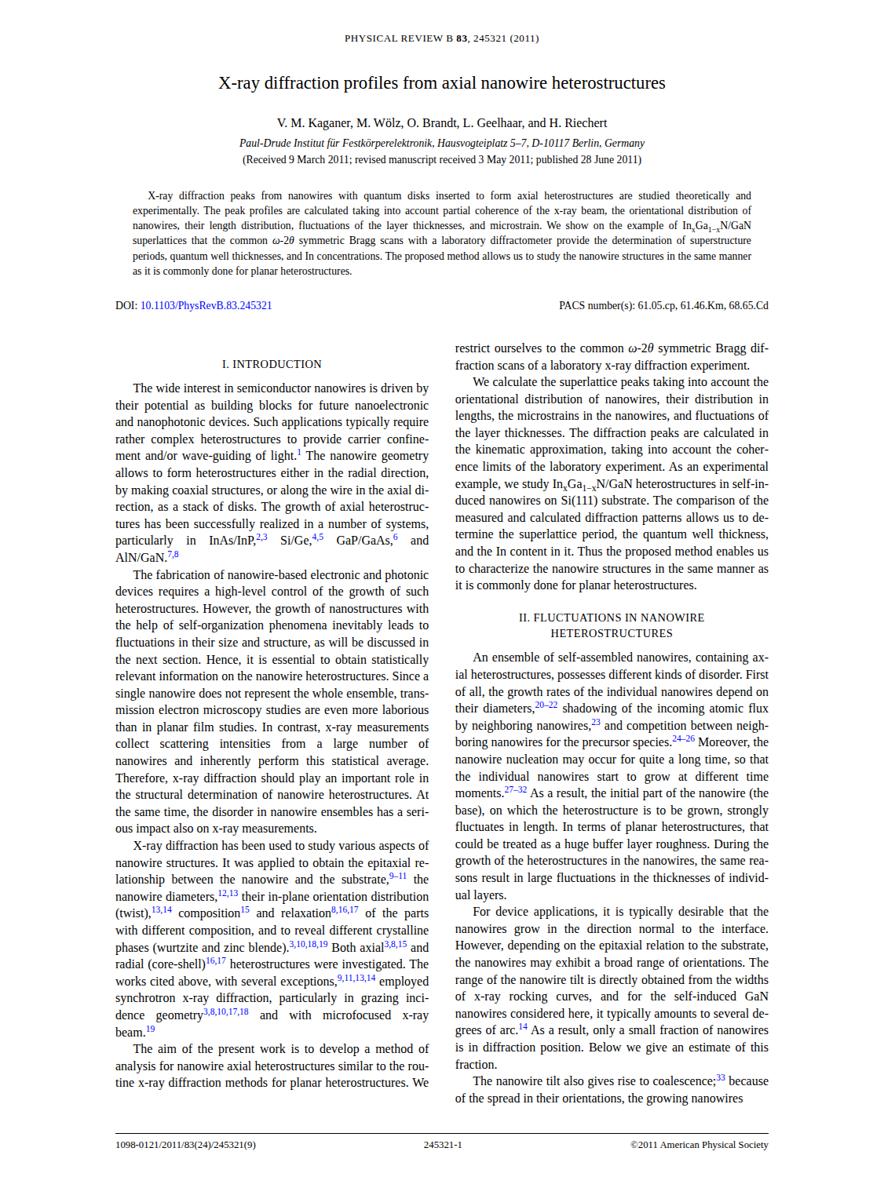PHYSICAL REVIEW B 83, 245321 (2011)
X-ray diffraction profiles from axial nanowire heterostructures
V. M. Kaganer, M. Wölz, O. Brandt, L. Geelhaar, and H. Riechert
Paul-Drude Institut für Festkörperelektronik, Hausvogteiplatz 5–7, D-10117 Berlin, Germany
(Received 9 March 2011; revised manuscript received 3 May 2011; published 28 June 2011)
X-ray diffraction peaks from nanowires with quantum disks inserted to form axial heterostructures are studied theoretically and experimentally. The peak profiles are calculated taking into account partial coherence of the x-ray beam, the orientational distribution of nanowires, their length distribution, fluctuations of the layer thicknesses, and microstrain. We show on the example of InxGa1−xN/GaN superlattices that the common ω-2θ symmetric Bragg scans with a laboratory diffractometer provide the determination of superstructure periods, quantum well thicknesses, and In concentrations. The proposed method allows us to study the nanowire structures in the same manner as it is commonly done for planar heterostructures.
DOI: 10.1103/PhysRevB.83.245321
PACS number(s): 61.05.cp, 61.46.Km, 68.65.Cd
I. INTRODUCTION
The wide interest in semiconductor nanowires is driven by their potential as building blocks for future nanoelectronic and nanophotonic devices. Such applications typically require rather complex heterostructures to provide carrier confinement and/or wave-guiding of light.1 The nanowire geometry allows to form heterostructures either in the radial direction, by making coaxial structures, or along the wire in the axial direction, as a stack of disks. The growth of axial heterostructures has been successfully realized in a number of systems, particularly in InAs/InP,2,3 Si/Ge,4,5 GaP/GaAs,6 and AlN/GaN.7,8
The fabrication of nanowire-based electronic and photonic devices requires a high-level control of the growth of such heterostructures. However, the growth of nanostructures with the help of self-organization phenomena inevitably leads to fluctuations in their size and structure, as will be discussed in the next section. Hence, it is essential to obtain statistically relevant information on the nanowire heterostructures. Since a single nanowire does not represent the whole ensemble, transmission electron microscopy studies are even more laborious than in planar film studies. In contrast, x-ray measurements collect scattering intensities from a large number of nanowires and inherently perform this statistical average. Therefore, x-ray diffraction should play an important role in the structural determination of nanowire heterostructures. At the same time, the disorder in nanowire ensembles has a serious impact also on x-ray measurements.
X-ray diffraction has been used to study various aspects of nanowire structures. It was applied to obtain the epitaxial relationship between the nanowire and the substrate,9–11 the nanowire diameters,12,13 their in-plane orientation distribution (twist),13,14 composition15 and relaxation8,16,17 of the parts with different composition, and to reveal different crystalline phases (wurtzite and zinc blende).3,10,18,19 Both axial3,8,15 and radial (core-shell)16,17 heterostructures were investigated. The works cited above, with several exceptions,9,11,13,14 employed synchrotron x-ray diffraction, particularly in grazing incidence geometry3,8,10,17,18 and with microfocused x-ray beam.19
The aim of the present work is to develop a method of analysis for nanowire axial heterostructures similar to the routine x-ray diffraction methods for planar heterostructures. We restrict ourselves to the common ω-2θ symmetric Bragg diffraction scans of a laboratory x-ray diffraction experiment.
We calculate the superlattice peaks taking into account the orientational distribution of nanowires, their distribution in lengths, the microstrains in the nanowires, and fluctuations of the layer thicknesses. The diffraction peaks are calculated in the kinematic approximation, taking into account the coherence limits of the laboratory experiment. As an experimental example, we study InxGa1−xN/GaN heterostructures in self-induced nanowires on Si(111) substrate. The comparison of the measured and calculated diffraction patterns allows us to determine the superlattice period, the quantum well thickness, and the In content in it. Thus the proposed method enables us to characterize the nanowire structures in the same manner as it is commonly done for planar heterostructures.
II. FLUCTUATIONS IN NANOWIRE
HETEROSTRUCTURES
An ensemble of self-assembled nanowires, containing axial heterostructures, possesses different kinds of disorder. First of all, the growth rates of the individual nanowires depend on their diameters,20–22 shadowing of the incoming atomic flux by neighboring nanowires,23 and competition between neighboring nanowires for the precursor species.24–26 Moreover, the nanowire nucleation may occur for quite a long time, so that the individual nanowires start to grow at different time moments.27–32 As a result, the initial part of the nanowire (the base), on which the heterostructure is to be grown, strongly fluctuates in length. In terms of planar heterostructures, that could be treated as a huge buffer layer roughness. During the growth of the heterostructures in the nanowires, the same reasons result in large fluctuations in the thicknesses of individual layers.
For device applications, it is typically desirable that the nanowires grow in the direction normal to the interface. However, depending on the epitaxial relation to the substrate, the nanowires may exhibit a broad range of orientations. The range of the nanowire tilt is directly obtained from the widths of x-ray rocking curves, and for the self-induced GaN nanowires considered here, it typically amounts to several degrees of arc.14 As a result, only a small fraction of nanowires is in diffraction position. Below we give an estimate of this fraction.
The nanowire tilt also gives rise to coalescence;33 because of the spread in their orientations, the growing nanowires
1098-0121/2011/83(24)/245321(9)
245321-1
©2011 American Physical Society